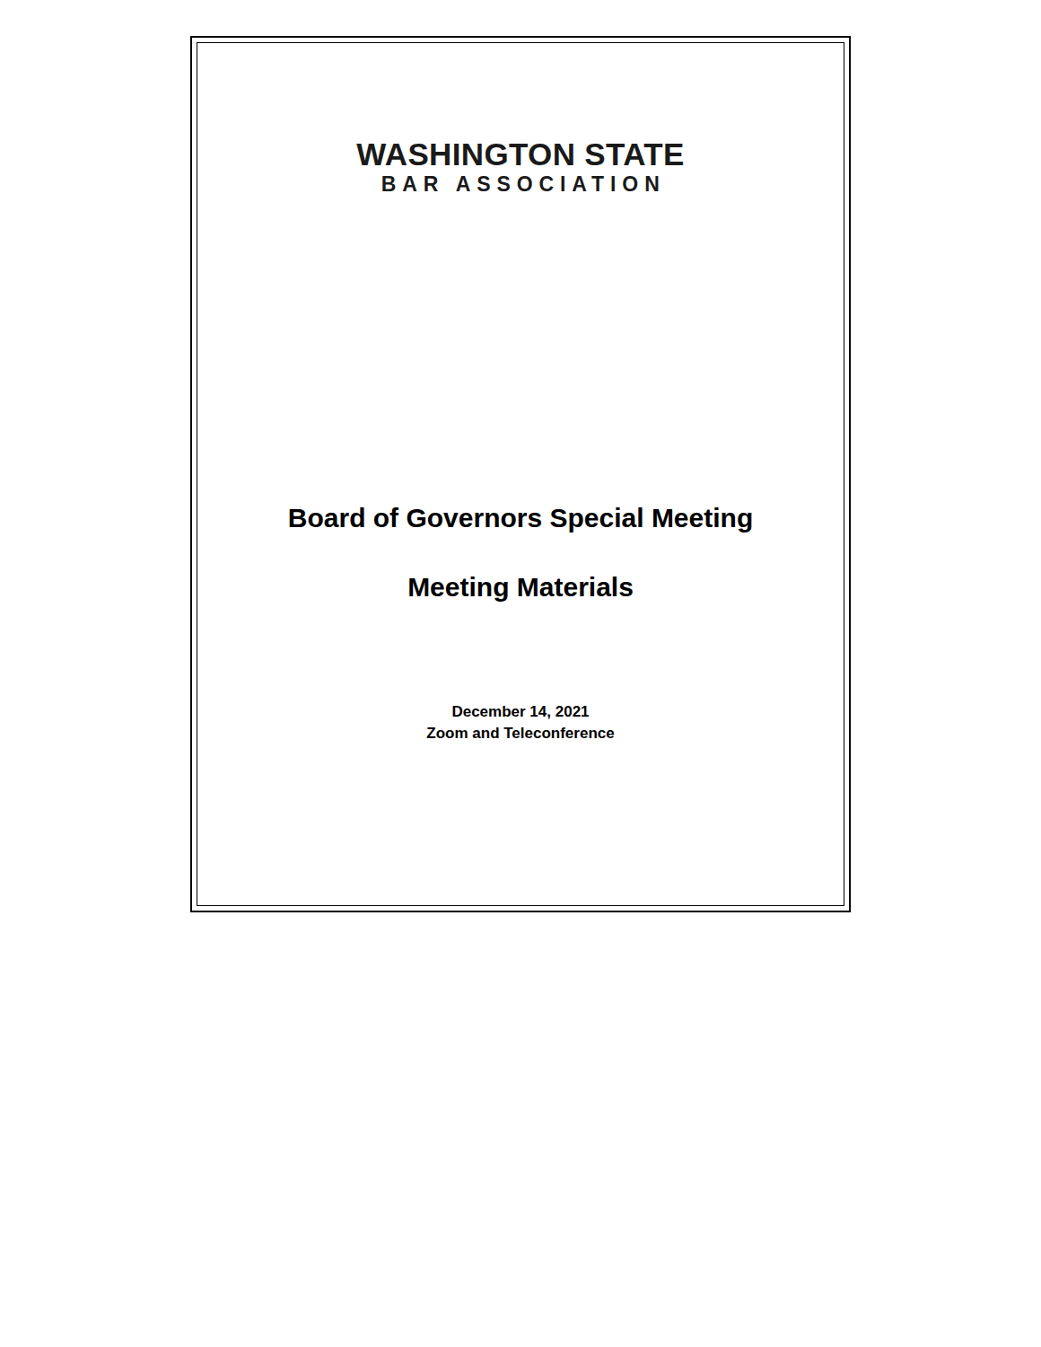WASHINGTON STATE
BAR ASSOCIATION
Board of Governors Special Meeting
Meeting Materials
December 14, 2021
Zoom and Teleconference